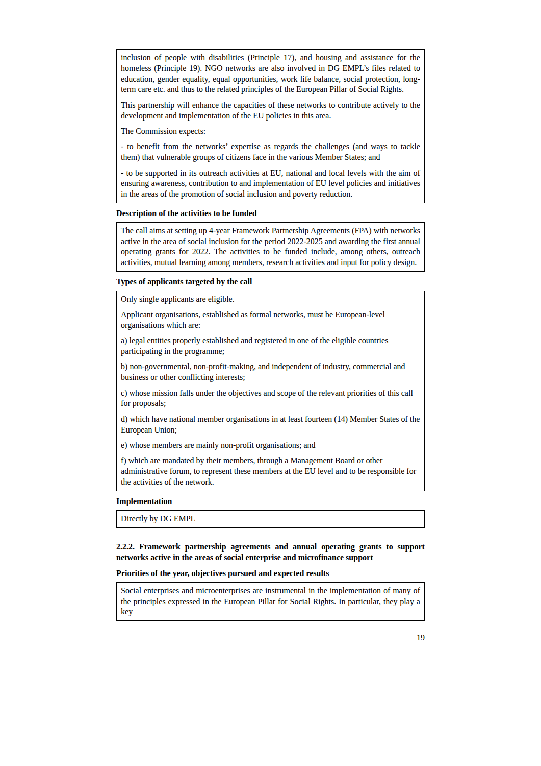inclusion of people with disabilities (Principle 17), and housing and assistance for the homeless (Principle 19). NGO networks are also involved in DG EMPL’s files related to education, gender equality, equal opportunities, work life balance, social protection, long-term care etc. and thus to the related principles of the European Pillar of Social Rights.
This partnership will enhance the capacities of these networks to contribute actively to the development and implementation of the EU policies in this area.
The Commission expects:
- to benefit from the networks’ expertise as regards the challenges (and ways to tackle them) that vulnerable groups of citizens face in the various Member States; and
- to be supported in its outreach activities at EU, national and local levels with the aim of ensuring awareness, contribution to and implementation of EU level policies and initiatives in the areas of the promotion of social inclusion and poverty reduction.
Description of the activities to be funded
The call aims at setting up 4-year Framework Partnership Agreements (FPA) with networks active in the area of social inclusion for the period 2022-2025 and awarding the first annual operating grants for 2022. The activities to be funded include, among others, outreach activities, mutual learning among members, research activities and input for policy design.
Types of applicants targeted by the call
Only single applicants are eligible.
Applicant organisations, established as formal networks, must be European-level organisations which are:
a) legal entities properly established and registered in one of the eligible countries participating in the programme;
b) non-governmental, non-profit-making, and independent of industry, commercial and business or other conflicting interests;
c) whose mission falls under the objectives and scope of the relevant priorities of this call for proposals;
d) which have national member organisations in at least fourteen (14) Member States of the European Union;
e) whose members are mainly non-profit organisations; and
f) which are mandated by their members, through a Management Board or other administrative forum, to represent these members at the EU level and to be responsible for the activities of the network.
Implementation
Directly by DG EMPL
2.2.2. Framework partnership agreements and annual operating grants to support networks active in the areas of social enterprise and microfinance support
Priorities of the year, objectives pursued and expected results
Social enterprises and microenterprises are instrumental in the implementation of many of the principles expressed in the European Pillar for Social Rights. In particular, they play a key
19